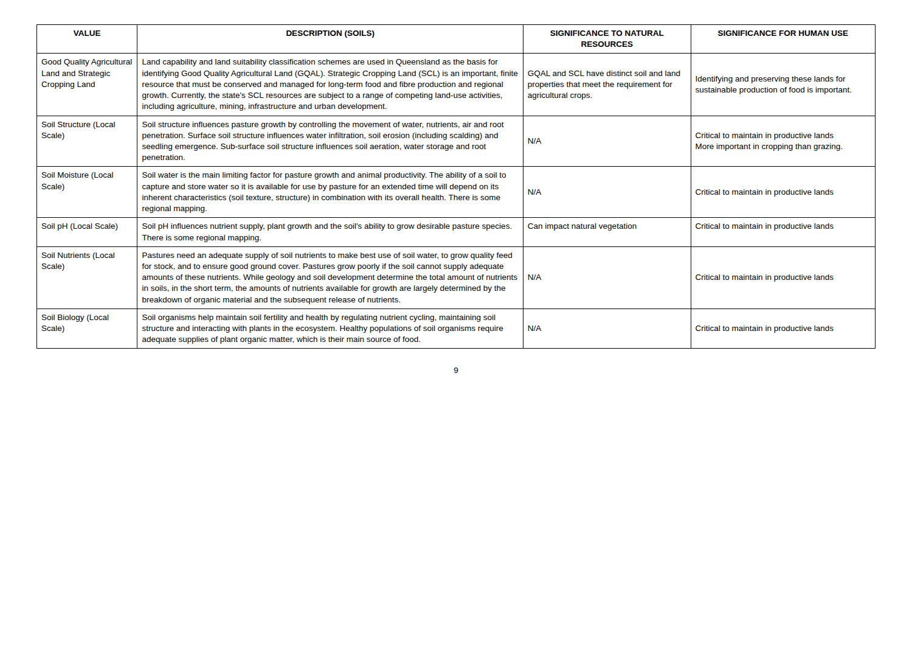| VALUE | DESCRIPTION (SOILS) | SIGNIFICANCE TO NATURAL RESOURCES | SIGNIFICANCE FOR HUMAN USE |
| --- | --- | --- | --- |
| Good Quality Agricultural Land and Strategic Cropping Land | Land capability and land suitability classification schemes are used in Queensland as the basis for identifying Good Quality Agricultural Land (GQAL). Strategic Cropping Land (SCL) is an important, finite resource that must be conserved and managed for long-term food and fibre production and regional growth. Currently, the state's SCL resources are subject to a range of competing land-use activities, including agriculture, mining, infrastructure and urban development. | GQAL and SCL have distinct soil and land properties that meet the requirement for agricultural crops. | Identifying and preserving these lands for sustainable production of food is important. |
| Soil Structure (Local Scale) | Soil structure influences pasture growth by controlling the movement of water, nutrients, air and root penetration. Surface soil structure influences water infiltration, soil erosion (including scalding) and seedling emergence. Sub-surface soil structure influences soil aeration, water storage and root penetration. | N/A | Critical to maintain in productive lands More important in cropping than grazing. |
| Soil Moisture (Local Scale) | Soil water is the main limiting factor for pasture growth and animal productivity. The ability of a soil to capture and store water so it is available for use by pasture for an extended time will depend on its inherent characteristics (soil texture, structure) in combination with its overall health. There is some regional mapping. | N/A | Critical to maintain in productive lands |
| Soil pH (Local Scale) | Soil pH influences nutrient supply, plant growth and the soil's ability to grow desirable pasture species. There is some regional mapping. | Can impact natural vegetation | Critical to maintain in productive lands |
| Soil Nutrients (Local Scale) | Pastures need an adequate supply of soil nutrients to make best use of soil water, to grow quality feed for stock, and to ensure good ground cover. Pastures grow poorly if the soil cannot supply adequate amounts of these nutrients. While geology and soil development determine the total amount of nutrients in soils, in the short term, the amounts of nutrients available for growth are largely determined by the breakdown of organic material and the subsequent release of nutrients. | N/A | Critical to maintain in productive lands |
| Soil Biology (Local Scale) | Soil organisms help maintain soil fertility and health by regulating nutrient cycling, maintaining soil structure and interacting with plants in the ecosystem. Healthy populations of soil organisms require adequate supplies of plant organic matter, which is their main source of food. | N/A | Critical to maintain in productive lands |
9